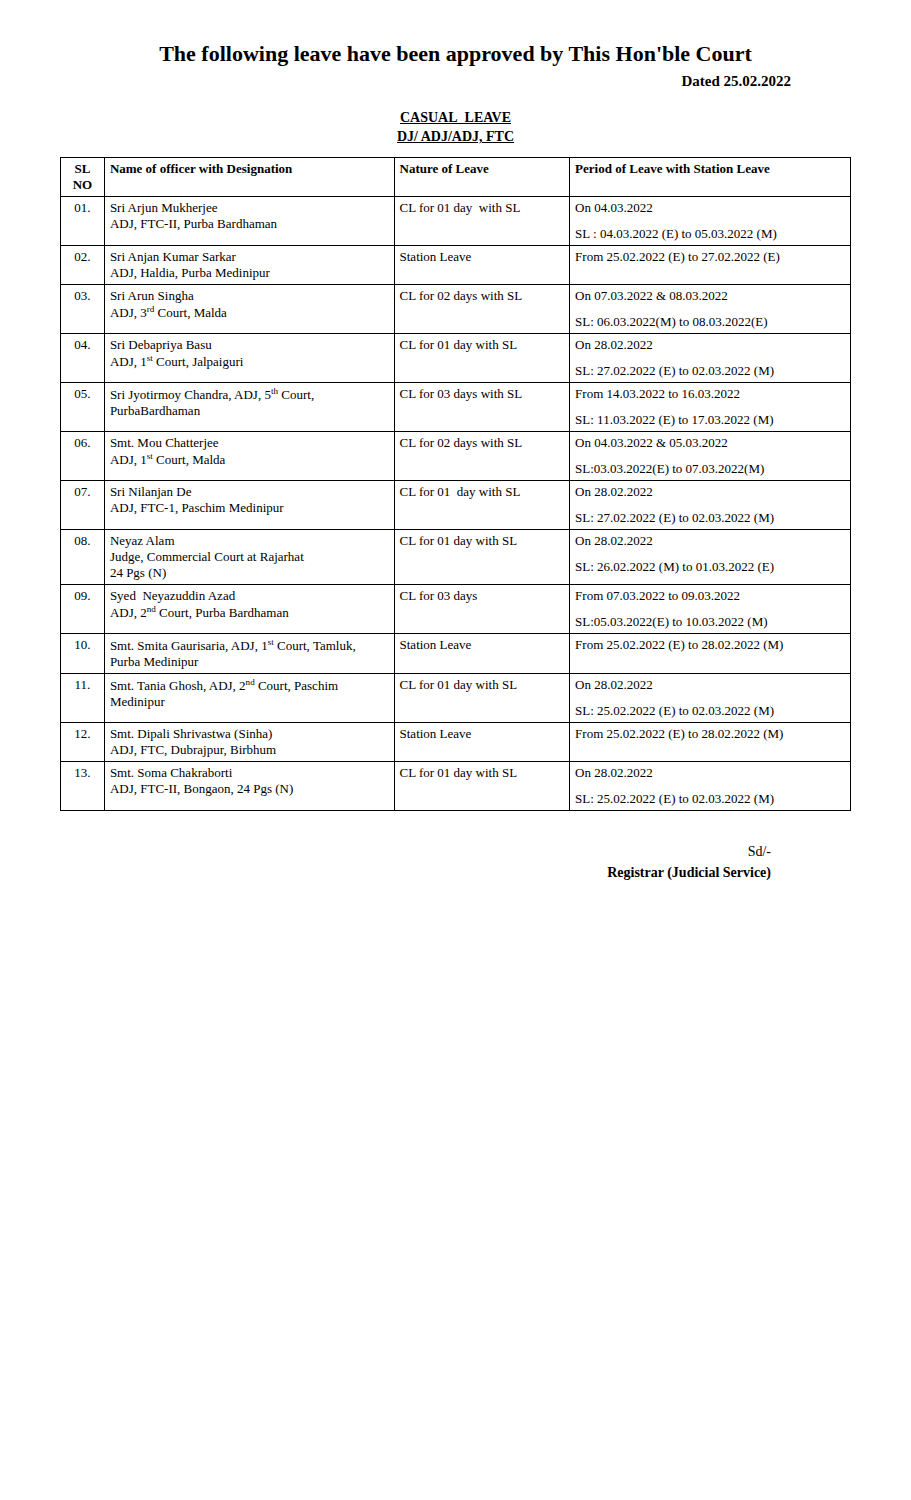The following leave have been approved by This Hon'ble Court
Dated 25.02.2022
CASUAL LEAVE
DJ/ ADJ/ADJ, FTC
| SL NO | Name of officer with Designation | Nature of Leave | Period of Leave with Station Leave |
| --- | --- | --- | --- |
| 01. | Sri Arjun Mukherjee ADJ, FTC-II, Purba Bardhaman | CL for 01 day with SL | On 04.03.2022 SL : 04.03.2022 (E) to 05.03.2022 (M) |
| 02. | Sri Anjan Kumar Sarkar ADJ, Haldia, Purba Medinipur | Station Leave | From 25.02.2022 (E) to 27.02.2022 (E) |
| 03. | Sri Arun Singha ADJ, 3 rd Court, Malda | CL for 02 days with SL | On 07.03.2022 & 08.03.2022 SL: 06.03.2022(M) to 08.03.2022(E) |
| 04. | Sri Debapriya Basu ADJ, 1 st Court, Jalpaiguri | CL for 01 day with SL | On 28.02.2022 SL: 27.02.2022 (E) to 02.03.2022 (M) |
| 05. | Sri Jyotirmoy Chandra, ADJ, 5 th Court, PurbaBardhaman | CL for 03 days with SL | From 14.03.2022 to 16.03.2022 SL: 11.03.2022 (E) to 17.03.2022 (M) |
| 06. | Smt. Mou Chatterjee ADJ, 1 st Court, Malda | CL for 02 days with SL | On 04.03.2022 & 05.03.2022 SL:03.03.2022(E) to 07.03.2022(M) |
| 07. | Sri Nilanjan De ADJ, FTC-1, Paschim Medinipur | CL for 01 day with SL | On 28.02.2022 SL: 27.02.2022 (E) to 02.03.2022 (M) |
| 08. | Neyaz Alam Judge, Commercial Court at Rajarhat 24 Pgs (N) | CL for 01 day with SL | On 28.02.2022 SL: 26.02.2022 (M) to 01.03.2022 (E) |
| 09. | Syed Neyazuddin Azad ADJ, 2 nd Court, Purba Bardhaman | CL for 03 days | From 07.03.2022 to 09.03.2022 SL:05.03.2022(E) to 10.03.2022 (M) |
| 10. | Smt. Smita Gaurisaria, ADJ, 1 st Court, Tamluk, Purba Medinipur | Station Leave | From 25.02.2022 (E) to 28.02.2022 (M) |
| 11. | Smt. Tania Ghosh, ADJ, 2 nd Court, Paschim Medinipur | CL for 01 day with SL | On 28.02.2022 SL: 25.02.2022 (E) to 02.03.2022 (M) |
| 12. | Smt. Dipali Shrivastwa (Sinha) ADJ, FTC, Dubrajpur, Birbhum | Station Leave | From 25.02.2022 (E) to 28.02.2022 (M) |
| 13. | Smt. Soma Chakraborti ADJ, FTC-II, Bongaon, 24 Pgs (N) | CL for 01 day with SL | On 28.02.2022 SL: 25.02.2022 (E) to 02.03.2022 (M) |
Sd/-
Registrar (Judicial Service)